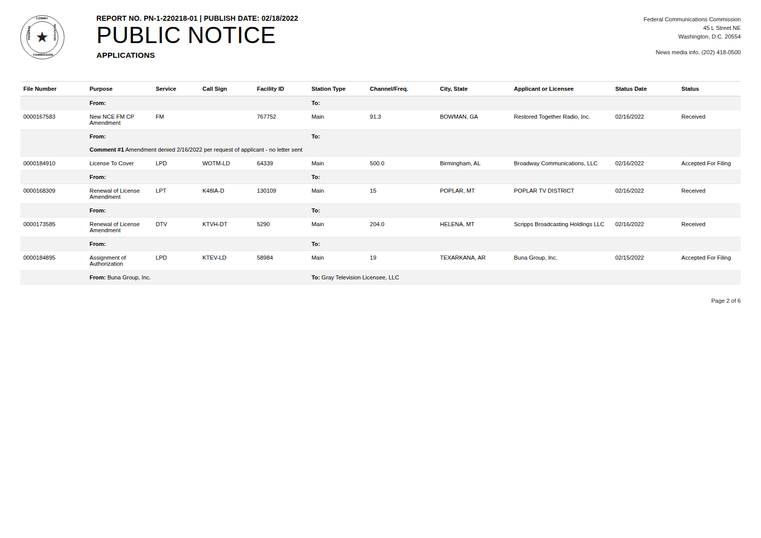★
COMMU FEDERAL COMMISSION NICATIONS
REPORT NO. PN-1-220218-01 | PUBLISH DATE: 02/18/2022
PUBLIC NOTICE
APPLICATIONS
Federal Communications Commission
45 L Street NE
Washington, D.C. 20554
News media info. (202) 418-0500
| File Number | Purpose | Service | Call Sign | Facility ID | Station Type | Channel/Freq. | City, State | Applicant or Licensee | Status Date | Status |
| --- | --- | --- | --- | --- | --- | --- | --- | --- | --- | --- |
| | From: | To: |
| 0000167583 | New NCE FM CP Amendment | FM | | 767752 | Main | 91.3 | BOWMAN, GA | Restored Together Radio, Inc. | 02/16/2022 | Received |
| | From: | To: |
| | Comment #1 Amendment denied 2/16/2022 per request of applicant - no letter sent |
| 0000184910 | License To Cover | LPD | WOTM-LD | 64339 | Main | 500.0 | Birmingham, AL | Broadway Communications, LLC | 02/16/2022 | Accepted For Filing |
| | From: | To: |
| 0000168309 | Renewal of License Amendment | LPT | K48IA-D | 130109 | Main | 15 | POPLAR, MT | POPLAR TV DISTRICT | 02/16/2022 | Received |
| | From: | To: |
| 0000173585 | Renewal of License Amendment | DTV | KTVH-DT | 5290 | Main | 204.0 | HELENA, MT | Scripps Broadcasting Holdings LLC | 02/16/2022 | Received |
| | From: | To: |
| 0000184895 | Assignment of Authorization | LPD | KTEV-LD | 58984 | Main | 19 | TEXARKANA, AR | Buna Group, Inc. | 02/15/2022 | Accepted For Filing |
| | From: Buna Group, Inc. | To: Gray Television Licensee, LLC |
Page 2 of 6